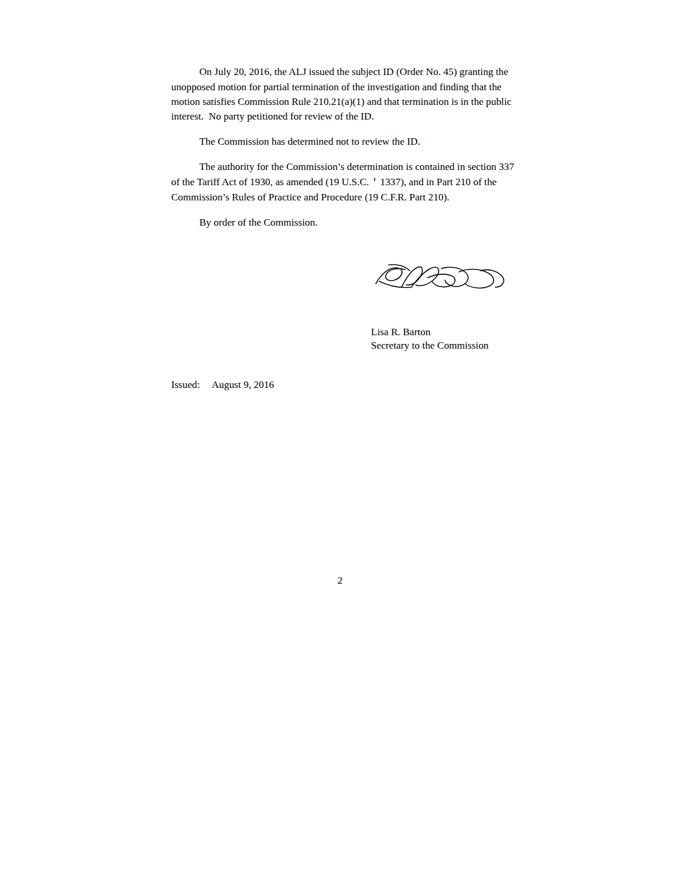On July 20, 2016, the ALJ issued the subject ID (Order No. 45) granting the unopposed motion for partial termination of the investigation and finding that the motion satisfies Commission Rule 210.21(a)(1) and that termination is in the public interest. No party petitioned for review of the ID.
The Commission has determined not to review the ID.
The authority for the Commission’s determination is contained in section 337 of the Tariff Act of 1930, as amended (19 U.S.C. ' 1337), and in Part 210 of the Commission’s Rules of Practice and Procedure (19 C.F.R. Part 210).
By order of the Commission.
Lisa R. Barton
Secretary to the Commission
Issued: August 9, 2016
2